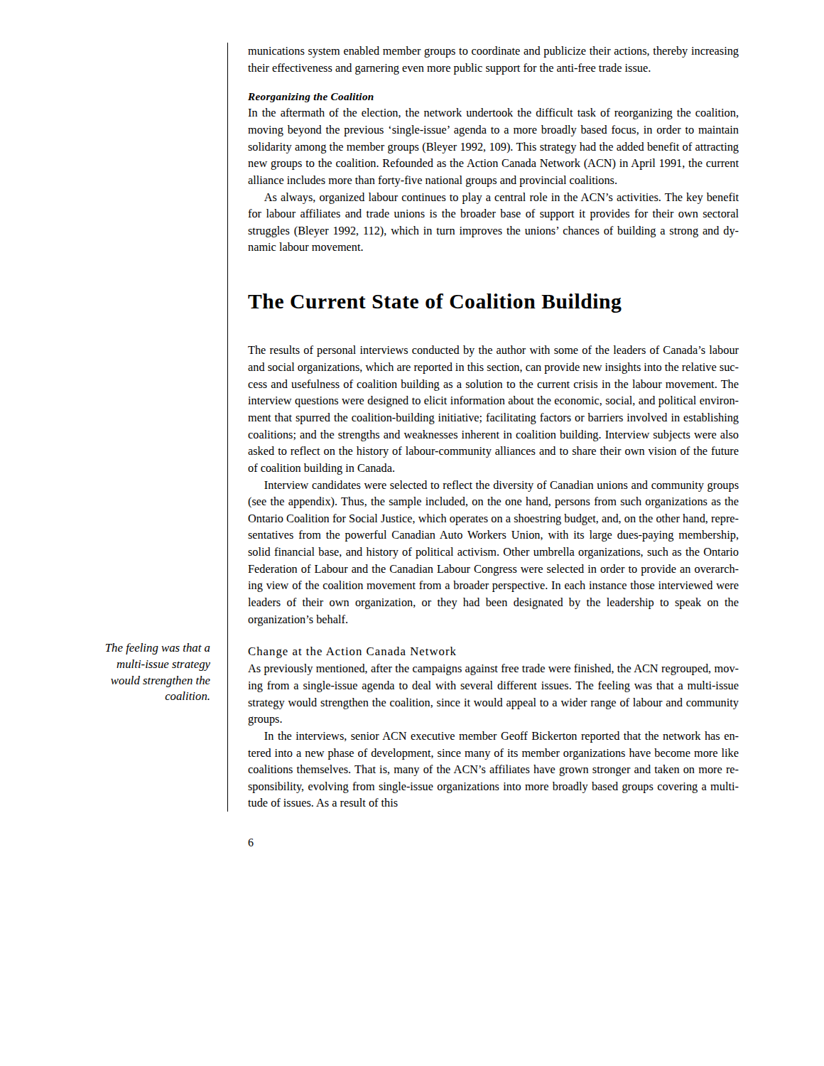The feeling was that a multi-issue strategy would strengthen the coalition.
munications system enabled member groups to coordinate and publicize their actions, thereby increasing their effectiveness and garnering even more public support for the anti-free trade issue.
Reorganizing the Coalition
In the aftermath of the election, the network undertook the difficult task of reorganizing the coalition, moving beyond the previous ‘single-issue’ agenda to a more broadly based focus, in order to maintain solidarity among the member groups (Bleyer 1992, 109). This strategy had the added benefit of attracting new groups to the coalition. Refounded as the Action Canada Network (ACN) in April 1991, the current alliance includes more than forty-five national groups and provincial coalitions.
As always, organized labour continues to play a central role in the ACN’s activities. The key benefit for labour affiliates and trade unions is the broader base of support it provides for their own sectoral struggles (Bleyer 1992, 112), which in turn improves the unions’ chances of building a strong and dynamic labour movement.
The Current State of Coalition Building
The results of personal interviews conducted by the author with some of the leaders of Canada’s labour and social organizations, which are reported in this section, can provide new insights into the relative success and usefulness of coalition building as a solution to the current crisis in the labour movement. The interview questions were designed to elicit information about the economic, social, and political environment that spurred the coalition-building initiative; facilitating factors or barriers involved in establishing coalitions; and the strengths and weaknesses inherent in coalition building. Interview subjects were also asked to reflect on the history of labour-community alliances and to share their own vision of the future of coalition building in Canada.
Interview candidates were selected to reflect the diversity of Canadian unions and community groups (see the appendix). Thus, the sample included, on the one hand, persons from such organizations as the Ontario Coalition for Social Justice, which operates on a shoestring budget, and, on the other hand, representatives from the powerful Canadian Auto Workers Union, with its large dues-paying membership, solid financial base, and history of political activism. Other umbrella organizations, such as the Ontario Federation of Labour and the Canadian Labour Congress were selected in order to provide an overarching view of the coalition movement from a broader perspective. In each instance those interviewed were leaders of their own organization, or they had been designated by the leadership to speak on the organization’s behalf.
Change at the Action Canada Network
As previously mentioned, after the campaigns against free trade were finished, the ACN regrouped, moving from a single-issue agenda to deal with several different issues. The feeling was that a multi-issue strategy would strengthen the coalition, since it would appeal to a wider range of labour and community groups.
In the interviews, senior ACN executive member Geoff Bickerton reported that the network has entered into a new phase of development, since many of its member organizations have become more like coalitions themselves. That is, many of the ACN’s affiliates have grown stronger and taken on more responsibility, evolving from single-issue organizations into more broadly based groups covering a multitude of issues. As a result of this
6